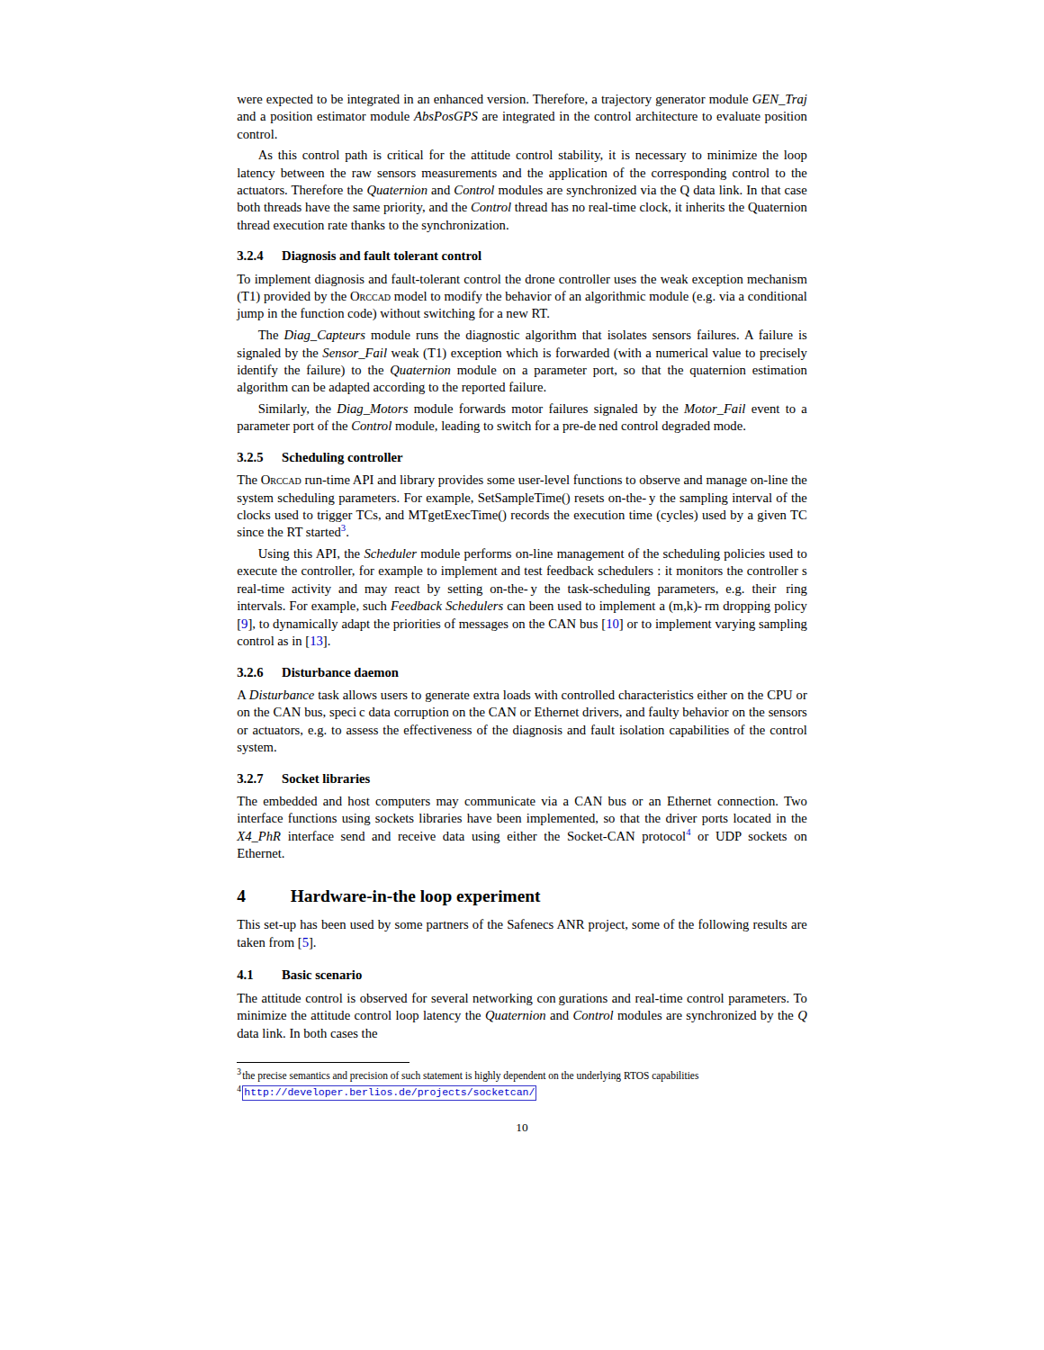were expected to be integrated in an enhanced version. Therefore, a trajectory generator module GEN_Traj and a position estimator module AbsPosGPS are integrated in the control architecture to evaluate position control.
As this control path is critical for the attitude control stability, it is necessary to minimize the loop latency between the raw sensors measurements and the application of the corresponding control to the actuators. Therefore the Quaternion and Control modules are synchronized via the Q data link. In that case both threads have the same priority, and the Control thread has no real-time clock, it inherits the Quaternion thread execution rate thanks to the synchronization.
3.2.4 Diagnosis and fault tolerant control
To implement diagnosis and fault-tolerant control the drone controller uses the weak exception mechanism (T1) provided by the Orccad model to modify the behavior of an algorithmic module (e.g. via a conditional jump in the function code) without switching for a new RT.
The Diag_Capteurs module runs the diagnostic algorithm that isolates sensors failures. A failure is signaled by the Sensor_Fail weak (T1) exception which is forwarded (with a numerical value to precisely identify the failure) to the Quaternion module on a parameter port, so that the quaternion estimation algorithm can be adapted according to the reported failure.
Similarly, the Diag_Motors module forwards motor failures signaled by the Motor_Fail event to a parameter port of the Control module, leading to switch for a pre-de ned control degraded mode.
3.2.5 Scheduling controller
The Orccad run-time API and library provides some user-level functions to observe and manage on-line the system scheduling parameters. For example, SetSampleTime() resets on-the- y the sampling interval of the clocks used to trigger TCs, and MTgetExecTime() records the execution time (cycles) used by a given TC since the RT started3.
Using this API, the Scheduler module performs on-line management of the scheduling policies used to execute the controller, for example to implement and test feedback schedulers : it monitors the controller s real-time activity and may react by setting on-the- y the task-scheduling parameters, e.g. their  ring intervals. For example, such Feedback Schedulers can been used to implement a (m,k)- rm dropping policy [9], to dynamically adapt the priorities of messages on the CAN bus [10] or to implement varying sampling control as in [13].
3.2.6 Disturbance daemon
A Disturbance task allows users to generate extra loads with controlled characteristics either on the CPU or on the CAN bus, speci c data corruption on the CAN or Ethernet drivers, and faulty behavior on the sensors or actuators, e.g. to assess the effectiveness of the diagnosis and fault isolation capabilities of the control system.
3.2.7 Socket libraries
The embedded and host computers may communicate via a CAN bus or an Ethernet connection. Two interface functions using sockets libraries have been implemented, so that the driver ports located in the X4_PhR interface send and receive data using either the Socket-CAN protocol4 or UDP sockets on Ethernet.
4 Hardware-in-the loop experiment
This set-up has been used by some partners of the Safenecs ANR project, some of the following results are taken from [5].
4.1 Basic scenario
The attitude control is observed for several networking con gurations and real-time control parameters. To minimize the attitude control loop latency the Quaternion and Control modules are synchronized by the Q data link. In both cases the
3the precise semantics and precision of such statement is highly dependent on the underlying RTOS capabilities
4 http://developer.berlios.de/projects/socketcan/
10